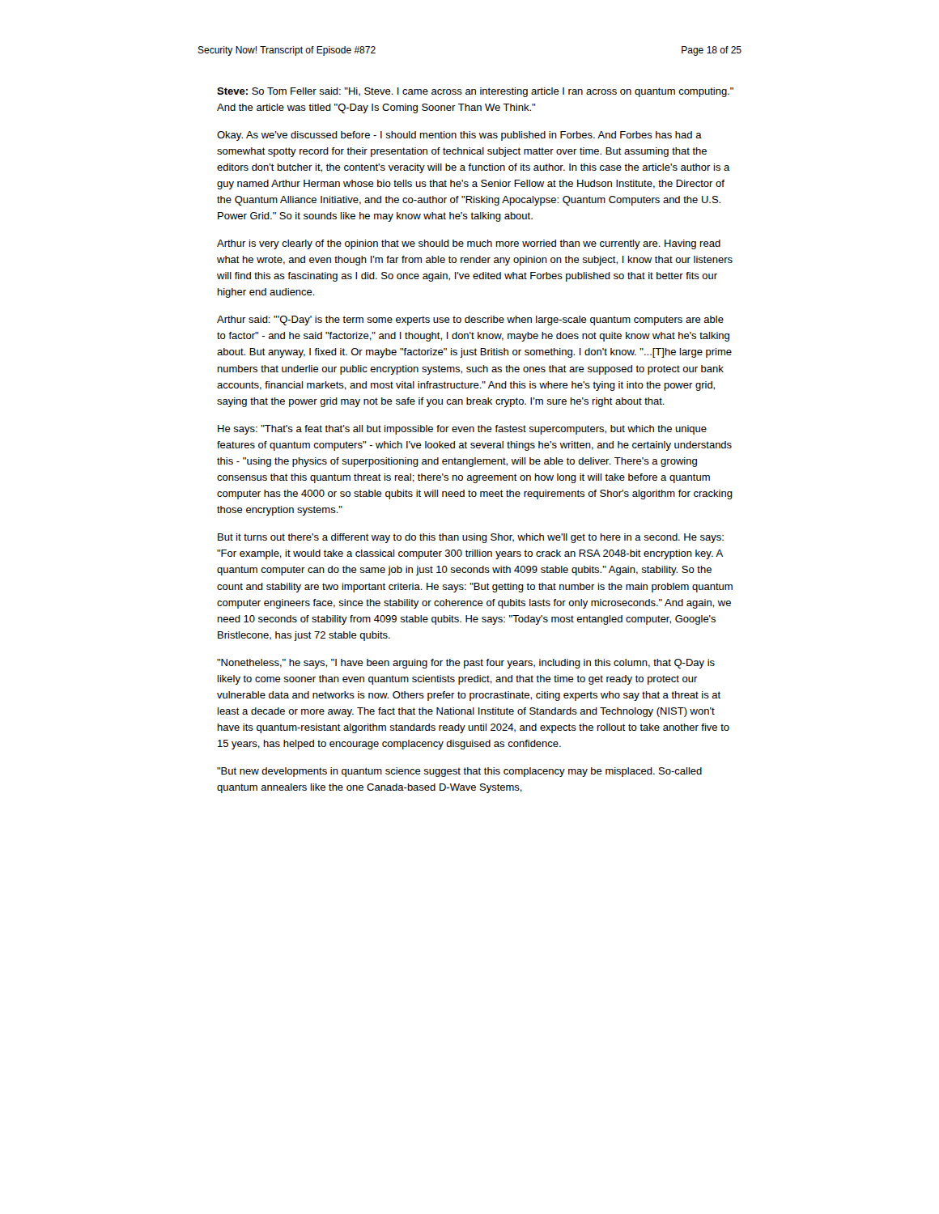Security Now! Transcript of Episode #872 Page 18 of 25
Steve: So Tom Feller said: "Hi, Steve. I came across an interesting article I ran across on quantum computing." And the article was titled "Q-Day Is Coming Sooner Than We Think."
Okay. As we've discussed before - I should mention this was published in Forbes. And Forbes has had a somewhat spotty record for their presentation of technical subject matter over time. But assuming that the editors don't butcher it, the content's veracity will be a function of its author. In this case the article's author is a guy named Arthur Herman whose bio tells us that he's a Senior Fellow at the Hudson Institute, the Director of the Quantum Alliance Initiative, and the co-author of "Risking Apocalypse: Quantum Computers and the U.S. Power Grid." So it sounds like he may know what he's talking about.
Arthur is very clearly of the opinion that we should be much more worried than we currently are. Having read what he wrote, and even though I'm far from able to render any opinion on the subject, I know that our listeners will find this as fascinating as I did. So once again, I've edited what Forbes published so that it better fits our higher end audience.
Arthur said: "'Q-Day' is the term some experts use to describe when large-scale quantum computers are able to factor" - and he said "factorize," and I thought, I don't know, maybe he does not quite know what he's talking about. But anyway, I fixed it. Or maybe "factorize" is just British or something. I don't know. "...[T]he large prime numbers that underlie our public encryption systems, such as the ones that are supposed to protect our bank accounts, financial markets, and most vital infrastructure." And this is where he's tying it into the power grid, saying that the power grid may not be safe if you can break crypto. I'm sure he's right about that.
He says: "That's a feat that's all but impossible for even the fastest supercomputers, but which the unique features of quantum computers" - which I've looked at several things he's written, and he certainly understands this - "using the physics of superpositioning and entanglement, will be able to deliver. There's a growing consensus that this quantum threat is real; there's no agreement on how long it will take before a quantum computer has the 4000 or so stable qubits it will need to meet the requirements of Shor's algorithm for cracking those encryption systems."
But it turns out there's a different way to do this than using Shor, which we'll get to here in a second. He says: "For example, it would take a classical computer 300 trillion years to crack an RSA 2048-bit encryption key. A quantum computer can do the same job in just 10 seconds with 4099 stable qubits." Again, stability. So the count and stability are two important criteria. He says: "But getting to that number is the main problem quantum computer engineers face, since the stability or coherence of qubits lasts for only microseconds." And again, we need 10 seconds of stability from 4099 stable qubits. He says: "Today's most entangled computer, Google's Bristlecone, has just 72 stable qubits.
"Nonetheless," he says, "I have been arguing for the past four years, including in this column, that Q-Day is likely to come sooner than even quantum scientists predict, and that the time to get ready to protect our vulnerable data and networks is now. Others prefer to procrastinate, citing experts who say that a threat is at least a decade or more away. The fact that the National Institute of Standards and Technology (NIST) won't have its quantum-resistant algorithm standards ready until 2024, and expects the rollout to take another five to 15 years, has helped to encourage complacency disguised as confidence.
"But new developments in quantum science suggest that this complacency may be misplaced. So-called quantum annealers like the one Canada-based D-Wave Systems,